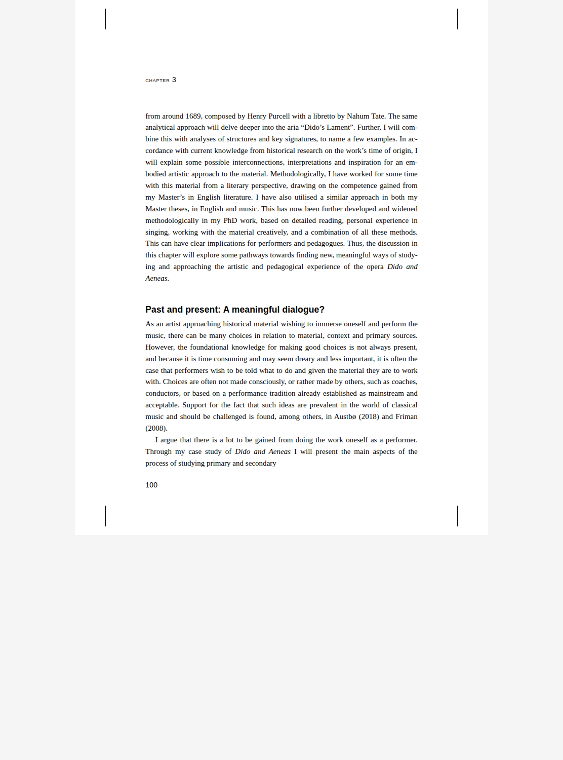chapter 3
from around 1689, composed by Henry Purcell with a libretto by Nahum Tate. The same analytical approach will delve deeper into the aria “Dido’s Lament”. Further, I will combine this with analyses of structures and key signatures, to name a few examples. In accordance with current knowledge from historical research on the work’s time of origin, I will explain some possible interconnections, interpretations and inspiration for an embodied artistic approach to the material. Methodologically, I have worked for some time with this material from a literary perspective, drawing on the competence gained from my Master’s in English literature. I have also utilised a similar approach in both my Master theses, in English and music. This has now been further developed and widened methodologically in my PhD work, based on detailed reading, personal experience in singing, working with the material creatively, and a combination of all these methods. This can have clear implications for performers and pedagogues. Thus, the discussion in this chapter will explore some pathways towards finding new, meaningful ways of studying and approaching the artistic and pedagogical experience of the opera Dido and Aeneas.
Past and present: A meaningful dialogue?
As an artist approaching historical material wishing to immerse oneself and perform the music, there can be many choices in relation to material, context and primary sources. However, the foundational knowledge for making good choices is not always present, and because it is time consuming and may seem dreary and less important, it is often the case that performers wish to be told what to do and given the material they are to work with. Choices are often not made consciously, or rather made by others, such as coaches, conductors, or based on a performance tradition already established as mainstream and acceptable. Support for the fact that such ideas are prevalent in the world of classical music and should be challenged is found, among others, in Austbø (2018) and Friman (2008).
I argue that there is a lot to be gained from doing the work oneself as a performer. Through my case study of Dido and Aeneas I will present the main aspects of the process of studying primary and secondary
100